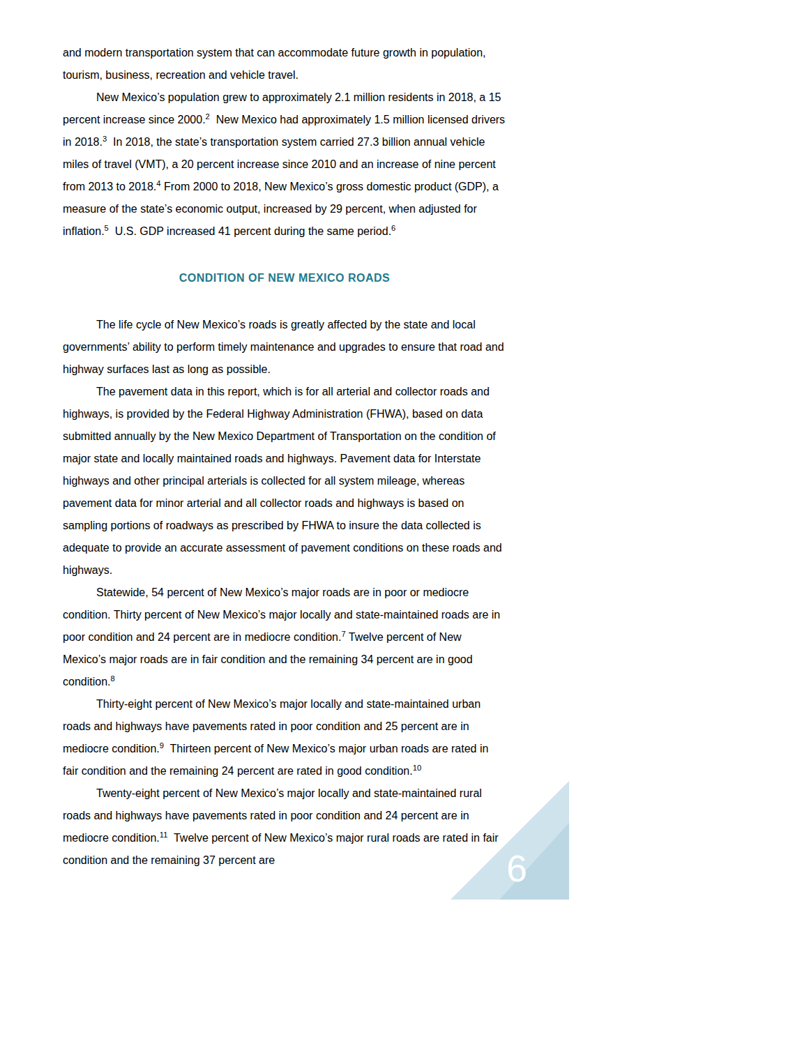and modern transportation system that can accommodate future growth in population, tourism, business, recreation and vehicle travel.
New Mexico’s population grew to approximately 2.1 million residents in 2018, a 15 percent increase since 2000.2 New Mexico had approximately 1.5 million licensed drivers in 2018.3 In 2018, the state’s transportation system carried 27.3 billion annual vehicle miles of travel (VMT), a 20 percent increase since 2010 and an increase of nine percent from 2013 to 2018.4 From 2000 to 2018, New Mexico’s gross domestic product (GDP), a measure of the state’s economic output, increased by 29 percent, when adjusted for inflation.5 U.S. GDP increased 41 percent during the same period.6
CONDITION OF NEW MEXICO ROADS
The life cycle of New Mexico’s roads is greatly affected by the state and local governments’ ability to perform timely maintenance and upgrades to ensure that road and highway surfaces last as long as possible.
The pavement data in this report, which is for all arterial and collector roads and highways, is provided by the Federal Highway Administration (FHWA), based on data submitted annually by the New Mexico Department of Transportation on the condition of major state and locally maintained roads and highways. Pavement data for Interstate highways and other principal arterials is collected for all system mileage, whereas pavement data for minor arterial and all collector roads and highways is based on sampling portions of roadways as prescribed by FHWA to insure the data collected is adequate to provide an accurate assessment of pavement conditions on these roads and highways.
Statewide, 54 percent of New Mexico’s major roads are in poor or mediocre condition. Thirty percent of New Mexico’s major locally and state-maintained roads are in poor condition and 24 percent are in mediocre condition.7 Twelve percent of New Mexico’s major roads are in fair condition and the remaining 34 percent are in good condition.8
Thirty-eight percent of New Mexico’s major locally and state-maintained urban roads and highways have pavements rated in poor condition and 25 percent are in mediocre condition.9 Thirteen percent of New Mexico’s major urban roads are rated in fair condition and the remaining 24 percent are rated in good condition.10
Twenty-eight percent of New Mexico’s major locally and state-maintained rural roads and highways have pavements rated in poor condition and 24 percent are in mediocre condition.11 Twelve percent of New Mexico’s major rural roads are rated in fair condition and the remaining 37 percent are
6